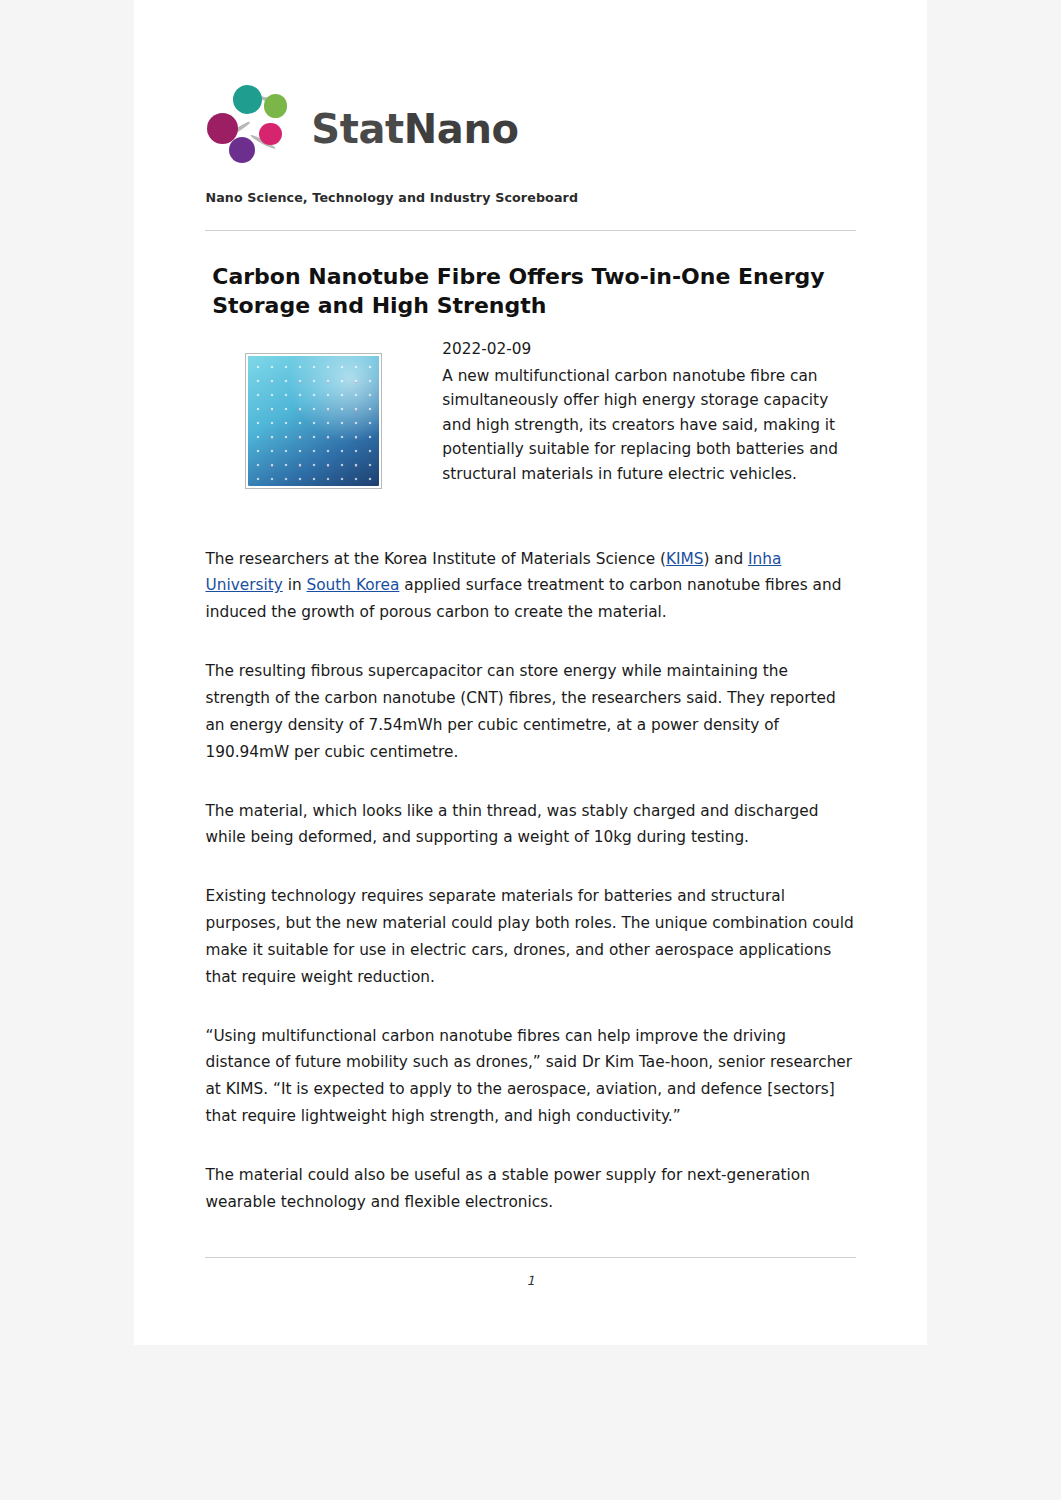Stat Nano
Nano Science, Technology and Industry Scoreboard
Carbon Nanotube Fibre Offers Two-in-One Energy Storage and High Strength
2022-02-09
A new multifunctional carbon nanotube fibre can simultaneously offer high energy storage capacity and high strength, its creators have said, making it potentially suitable for replacing both batteries and structural materials in future electric vehicles.
The researchers at the Korea Institute of Materials Science (KIMS) and Inha University in South Korea applied surface treatment to carbon nanotube fibres and induced the growth of porous carbon to create the material.
The resulting fibrous supercapacitor can store energy while maintaining the strength of the carbon nanotube (CNT) fibres, the researchers said. They reported an energy density of 7.54mWh per cubic centimetre, at a power density of 190.94mW per cubic centimetre.
The material, which looks like a thin thread, was stably charged and discharged while being deformed, and supporting a weight of 10kg during testing.
Existing technology requires separate materials for batteries and structural purposes, but the new material could play both roles. The unique combination could make it suitable for use in electric cars, drones, and other aerospace applications that require weight reduction.
“Using multifunctional carbon nanotube fibres can help improve the driving distance of future mobility such as drones,” said Dr Kim Tae-hoon, senior researcher at KIMS. “It is expected to apply to the aerospace, aviation, and defence [sectors] that require lightweight high strength, and high conductivity.”
The material could also be useful as a stable power supply for next-generation wearable technology and flexible electronics.
1